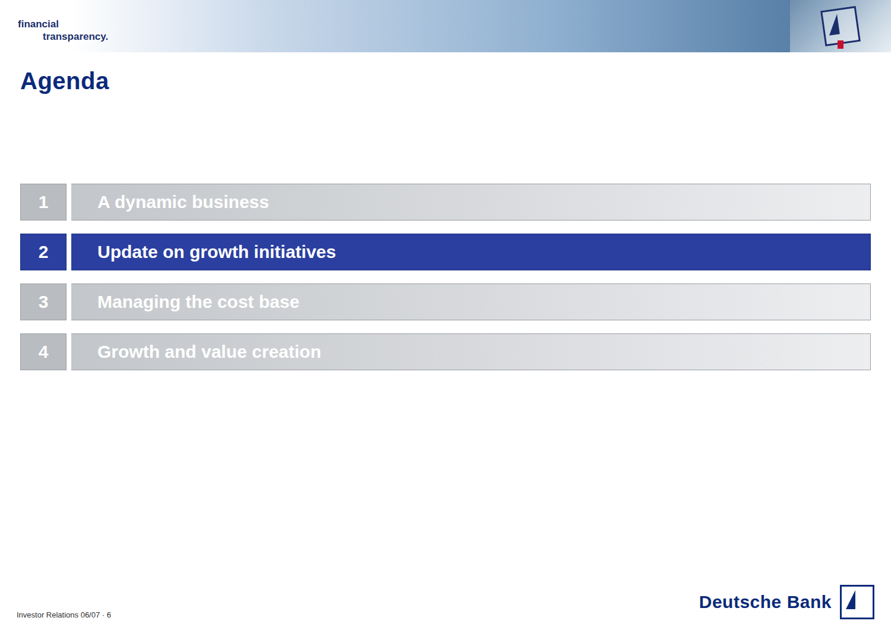financial transparency.
Agenda
1
A dynamic business
2
Update on growth initiatives
3
Managing the cost base
4
Growth and value creation
Investor Relations 06/07 · 6
Deutsche Bank